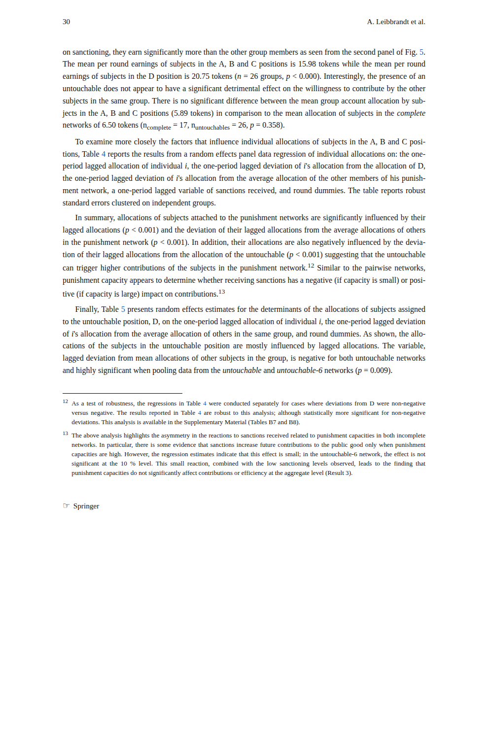30 A. Leibbrandt et al.
on sanctioning, they earn significantly more than the other group members as seen from the second panel of Fig. 5. The mean per round earnings of subjects in the A, B and C positions is 15.98 tokens while the mean per round earnings of subjects in the D position is 20.75 tokens (n = 26 groups, p < 0.000). Interestingly, the presence of an untouchable does not appear to have a significant detrimental effect on the willingness to contribute by the other subjects in the same group. There is no significant difference between the mean group account allocation by subjects in the A, B and C positions (5.89 tokens) in comparison to the mean allocation of subjects in the complete networks of 6.50 tokens (ncomplete = 17, nuntouchables = 26, p = 0.358).
To examine more closely the factors that influence individual allocations of subjects in the A, B and C positions, Table 4 reports the results from a random effects panel data regression of individual allocations on: the one-period lagged allocation of individual i, the one-period lagged deviation of i's allocation from the allocation of D, the one-period lagged deviation of i's allocation from the average allocation of the other members of his punishment network, a one-period lagged variable of sanctions received, and round dummies. The table reports robust standard errors clustered on independent groups.
In summary, allocations of subjects attached to the punishment networks are significantly influenced by their lagged allocations (p < 0.001) and the deviation of their lagged allocations from the average allocations of others in the punishment network (p < 0.001). In addition, their allocations are also negatively influenced by the deviation of their lagged allocations from the allocation of the untouchable (p < 0.001) suggesting that the untouchable can trigger higher contributions of the subjects in the punishment network.12 Similar to the pairwise networks, punishment capacity appears to determine whether receiving sanctions has a negative (if capacity is small) or positive (if capacity is large) impact on contributions.13
Finally, Table 5 presents random effects estimates for the determinants of the allocations of subjects assigned to the untouchable position, D, on the one-period lagged allocation of individual i, the one-period lagged deviation of i's allocation from the average allocation of others in the same group, and round dummies. As shown, the allocations of the subjects in the untouchable position are mostly influenced by lagged allocations. The variable, lagged deviation from mean allocations of other subjects in the group, is negative for both untouchable networks and highly significant when pooling data from the untouchable and untouchable-6 networks (p = 0.009).
12 As a test of robustness, the regressions in Table 4 were conducted separately for cases where deviations from D were non-negative versus negative. The results reported in Table 4 are robust to this analysis; although statistically more significant for non-negative deviations. This analysis is available in the Supplementary Material (Tables B7 and B8).
13 The above analysis highlights the asymmetry in the reactions to sanctions received related to punishment capacities in both incomplete networks. In particular, there is some evidence that sanctions increase future contributions to the public good only when punishment capacities are high. However, the regression estimates indicate that this effect is small; in the untouchable-6 network, the effect is not significant at the 10 % level. This small reaction, combined with the low sanctioning levels observed, leads to the finding that punishment capacities do not significantly affect contributions or efficiency at the aggregate level (Result 3).
☞ Springer